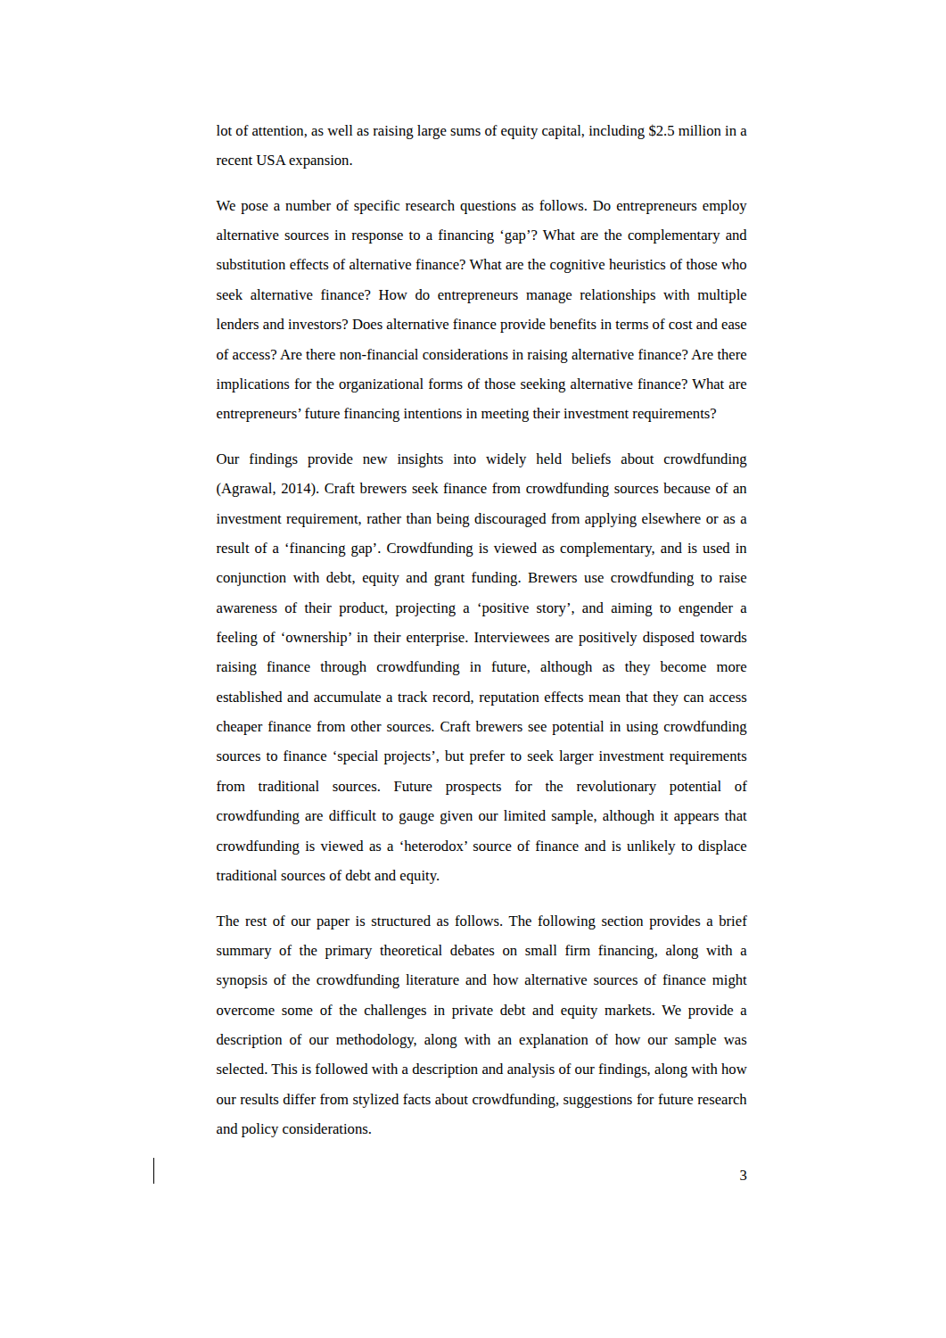lot of attention, as well as raising large sums of equity capital, including $2.5 million in a recent USA expansion.
We pose a number of specific research questions as follows. Do entrepreneurs employ alternative sources in response to a financing ‘gap’? What are the complementary and substitution effects of alternative finance? What are the cognitive heuristics of those who seek alternative finance? How do entrepreneurs manage relationships with multiple lenders and investors? Does alternative finance provide benefits in terms of cost and ease of access? Are there non-financial considerations in raising alternative finance? Are there implications for the organizational forms of those seeking alternative finance? What are entrepreneurs’ future financing intentions in meeting their investment requirements?
Our findings provide new insights into widely held beliefs about crowdfunding (Agrawal, 2014). Craft brewers seek finance from crowdfunding sources because of an investment requirement, rather than being discouraged from applying elsewhere or as a result of a ‘financing gap’. Crowdfunding is viewed as complementary, and is used in conjunction with debt, equity and grant funding. Brewers use crowdfunding to raise awareness of their product, projecting a ‘positive story’, and aiming to engender a feeling of ‘ownership’ in their enterprise. Interviewees are positively disposed towards raising finance through crowdfunding in future, although as they become more established and accumulate a track record, reputation effects mean that they can access cheaper finance from other sources. Craft brewers see potential in using crowdfunding sources to finance ‘special projects’, but prefer to seek larger investment requirements from traditional sources. Future prospects for the revolutionary potential of crowdfunding are difficult to gauge given our limited sample, although it appears that crowdfunding is viewed as a ‘heterodox’ source of finance and is unlikely to displace traditional sources of debt and equity.
The rest of our paper is structured as follows. The following section provides a brief summary of the primary theoretical debates on small firm financing, along with a synopsis of the crowdfunding literature and how alternative sources of finance might overcome some of the challenges in private debt and equity markets. We provide a description of our methodology, along with an explanation of how our sample was selected. This is followed with a description and analysis of our findings, along with how our results differ from stylized facts about crowdfunding, suggestions for future research and policy considerations.
3